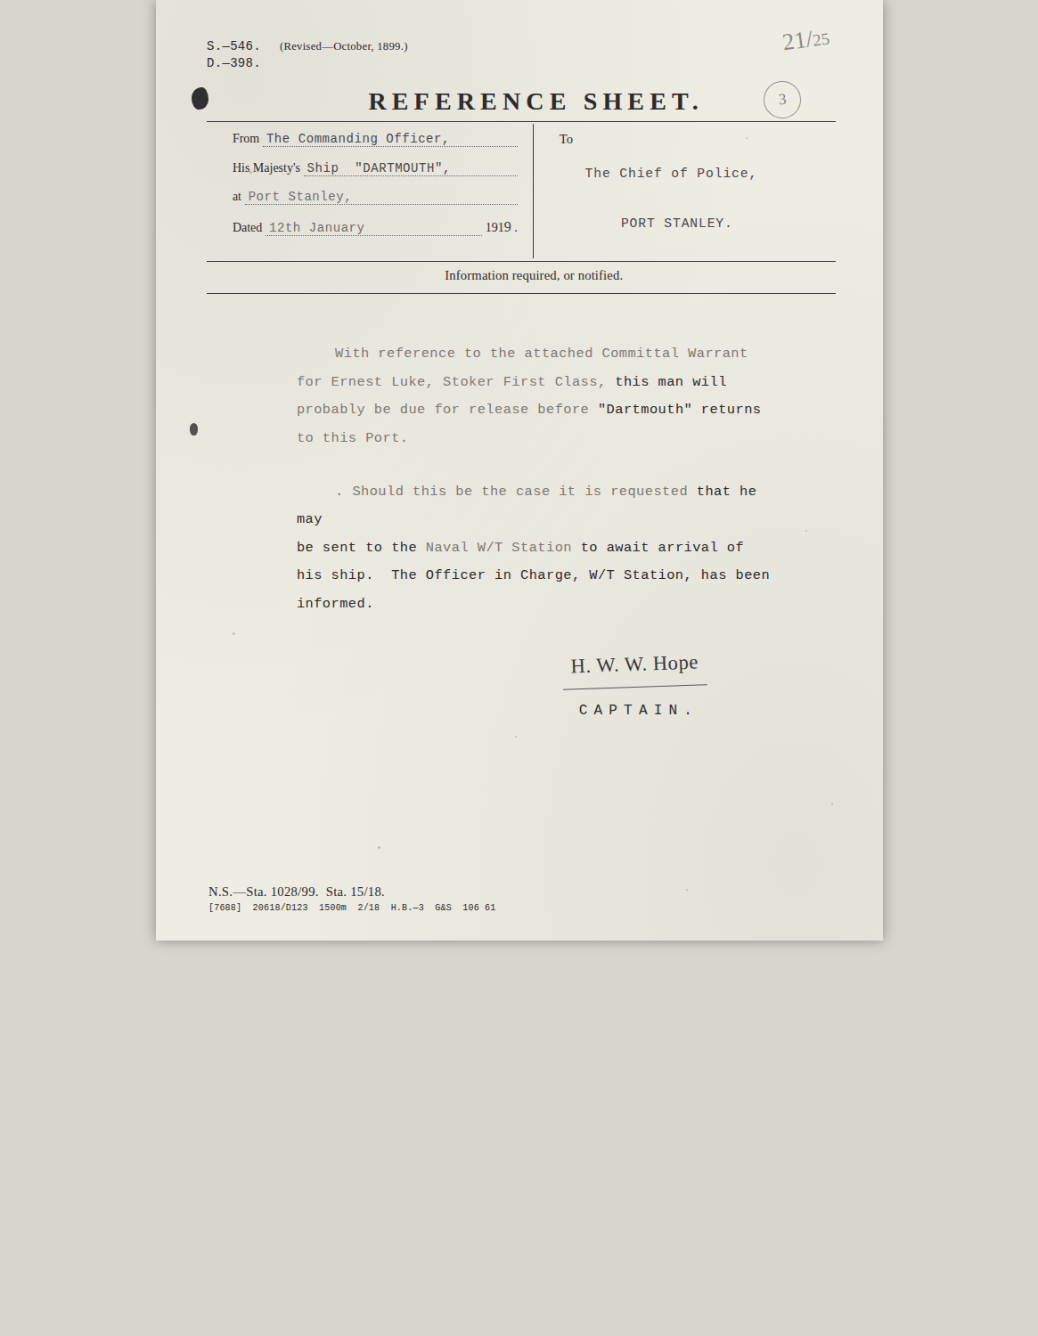21/25
3
S.—546.(Revised—October, 1899.)
D.—398.
REFERENCE SHEET.
From The Commanding Officer,
His Majesty's Ship "DARTMOUTH",
at Port Stanley,
Dated 12th January 1919 .
To
The Chief of Police,
PORT STANLEY.
Information required, or notified.
With reference to the attached Committal Warrant
for Ernest Luke, Stoker First Class, this man will
probably be due for release before "Dartmouth" returns
to this Port.
. Should this be the case it is requested that he may
be sent to the Naval W/T Station to await arrival of
his ship. The Officer in Charge, W/T Station, has been
informed.
H. W. W. Hope
CAPTAIN.
N.S.—Sta. 1028/99. Sta. 15/18.
[7688] 20618/D123 1500m 2/18 H.B.—3 G&S 106 61